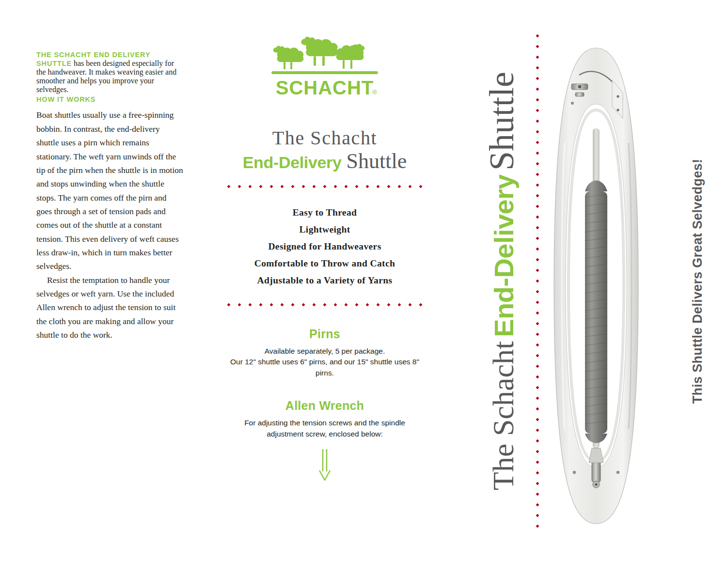The Schacht End Delivery Shuttle
has been designed especially for the handweaver. It makes weaving easier and smoother and helps you improve your selvedges.
How It Works
Boat shuttles usually use a free-spinning bobbin. In contrast, the end-delivery shuttle uses a pirn which remains stationary. The weft yarn unwinds off the tip of the pirn when the shuttle is in motion and stops unwinding when the shuttle stops. The yarn comes off the pirn and goes through a set of tension pads and comes out of the shuttle at a constant tension. This even delivery of weft causes less draw-in, which in turn makes better selvedges.
Resist the temptation to handle your selvedges or weft yarn. Use the included Allen wrench to adjust the tension to suit the cloth you are making and allow your shuttle to do the work.
SCHACHT ®
The Schacht
End-Delivery Shuttle
Easy to Thread
Lightweight
Designed for Handweavers
Comfortable to Throw and Catch
Adjustable to a Variety of Yarns
Pirns
Available separately, 5 per package.
Our 12" shuttle uses 6" pirns, and our 15" shuttle uses 8" pirns.
Allen Wrench
For adjusting the tension screws and the spindle adjustment screw, enclosed below:
The Schacht End-Delivery Shuttle
This Shuttle Delivers Great Selvedges!